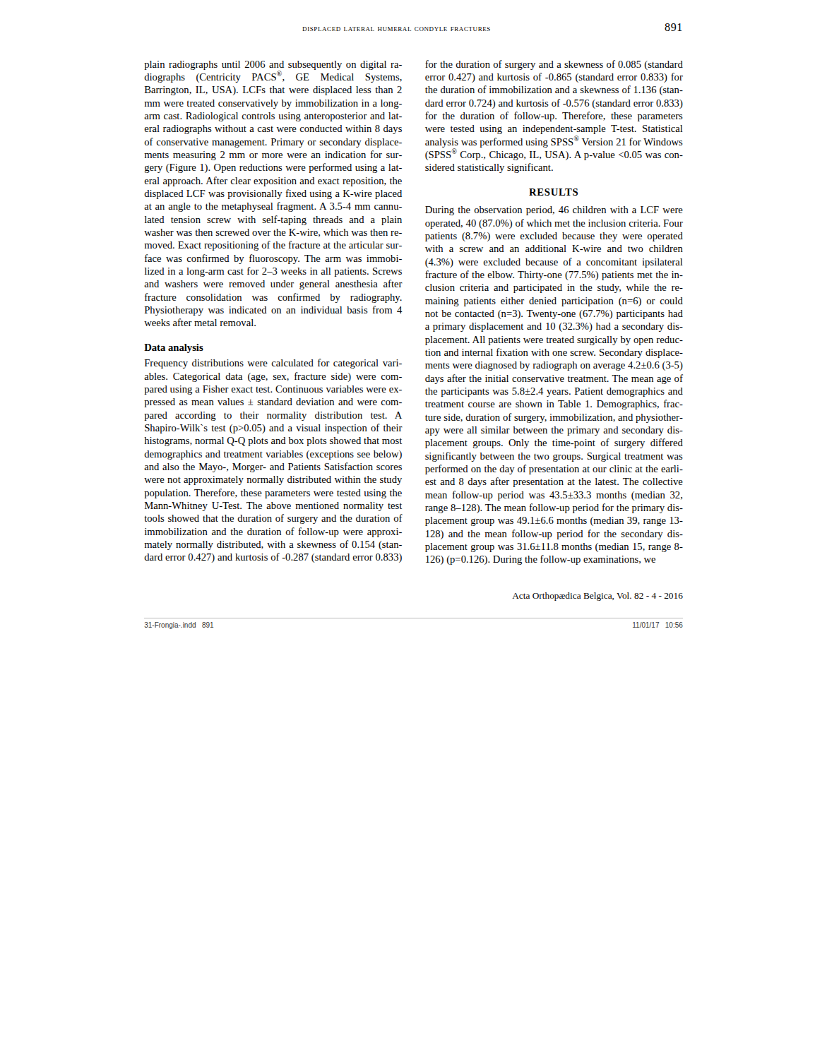displaced lateral humeral condyle fractures 891
plain radiographs until 2006 and subsequently on digital radiographs (Centricity PACS®, GE Medical Systems, Barrington, IL, USA). LCFs that were displaced less than 2 mm were treated conservatively by immobilization in a long-arm cast. Radiological controls using anteroposterior and lateral radiographs without a cast were conducted within 8 days of conservative management. Primary or secondary displacements measuring 2 mm or more were an indication for surgery (Figure 1). Open reductions were performed using a lateral approach. After clear exposition and exact reposition, the displaced LCF was provisionally fixed using a K-wire placed at an angle to the metaphyseal fragment. A 3.5-4 mm cannulated tension screw with self-taping threads and a plain washer was then screwed over the K-wire, which was then removed. Exact repositioning of the fracture at the articular surface was confirmed by fluoroscopy. The arm was immobilized in a long-arm cast for 2–3 weeks in all patients. Screws and washers were removed under general anesthesia after fracture consolidation was confirmed by radiography. Physiotherapy was indicated on an individual basis from 4 weeks after metal removal.
Data analysis
Frequency distributions were calculated for categorical variables. Categorical data (age, sex, fracture side) were compared using a Fisher exact test. Continuous variables were expressed as mean values ± standard deviation and were compared according to their normality distribution test. A Shapiro-Wilk`s test (p>0.05) and a visual inspection of their histograms, normal Q-Q plots and box plots showed that most demographics and treatment variables (exceptions see below) and also the Mayo-, Morger- and Patients Satisfaction scores were not approximately normally distributed within the study population. Therefore, these parameters were tested using the Mann-Whitney U-Test. The above mentioned normality test tools showed that the duration of surgery and the duration of immobilization and the duration of follow-up were approximately normally distributed, with a skewness of 0.154 (standard error 0.427) and kurtosis of -0.287 (standard error 0.833) for the duration of surgery and a skewness of 0.085 (standard error 0.427) and kurtosis of -0.865 (standard error 0.833) for the duration of immobilization and a skewness of 1.136 (standard error 0.724) and kurtosis of -0.576 (standard error 0.833) for the duration of follow-up. Therefore, these parameters were tested using an independent-sample T-test. Statistical analysis was performed using SPSS® Version 21 for Windows (SPSS® Corp., Chicago, IL, USA). A p-value <0.05 was considered statistically significant.
Results
During the observation period, 46 children with a LCF were operated, 40 (87.0%) of which met the inclusion criteria. Four patients (8.7%) were excluded because they were operated with a screw and an additional K-wire and two children (4.3%) were excluded because of a concomitant ipsilateral fracture of the elbow. Thirty-one (77.5%) patients met the inclusion criteria and participated in the study, while the remaining patients either denied participation (n=6) or could not be contacted (n=3). Twenty-one (67.7%) participants had a primary displacement and 10 (32.3%) had a secondary displacement. All patients were treated surgically by open reduction and internal fixation with one screw. Secondary displacements were diagnosed by radiograph on average 4.2±0.6 (3-5) days after the initial conservative treatment. The mean age of the participants was 5.8±2.4 years. Patient demographics and treatment course are shown in Table 1. Demographics, fracture side, duration of surgery, immobilization, and physiotherapy were all similar between the primary and secondary displacement groups. Only the time-point of surgery differed significantly between the two groups. Surgical treatment was performed on the day of presentation at our clinic at the earliest and 8 days after presentation at the latest. The collective mean follow-up period was 43.5±33.3 months (median 32, range 8–128). The mean follow-up period for the primary displacement group was 49.1±6.6 months (median 39, range 13-128) and the mean follow-up period for the secondary displacement group was 31.6±11.8 months (median 15, range 8-126) (p=0.126). During the follow-up examinations, we
Acta Orthopædica Belgica, Vol. 82 - 4 - 2016
31-Frongia-.indd 891 11/01/17 10:56